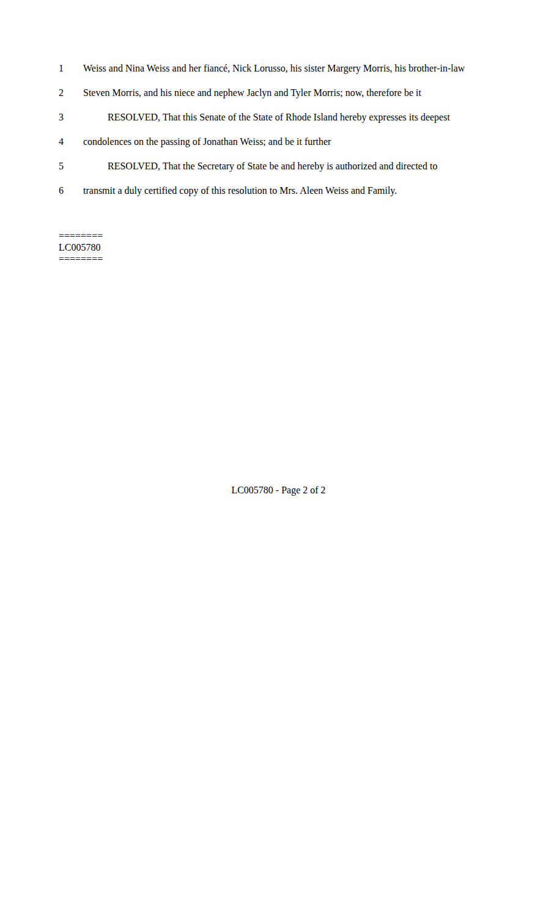1 Weiss and Nina Weiss and her fiancé, Nick Lorusso, his sister Margery Morris, his brother-in-law
2 Steven Morris, and his niece and nephew Jaclyn and Tyler Morris; now, therefore be it
3 RESOLVED, That this Senate of the State of Rhode Island hereby expresses its deepest
4 condolences on the passing of Jonathan Weiss; and be it further
5 RESOLVED, That the Secretary of State be and hereby is authorized and directed to
6 transmit a duly certified copy of this resolution to Mrs. Aleen Weiss and Family.
========
LC005780
========
LC005780 - Page 2 of 2